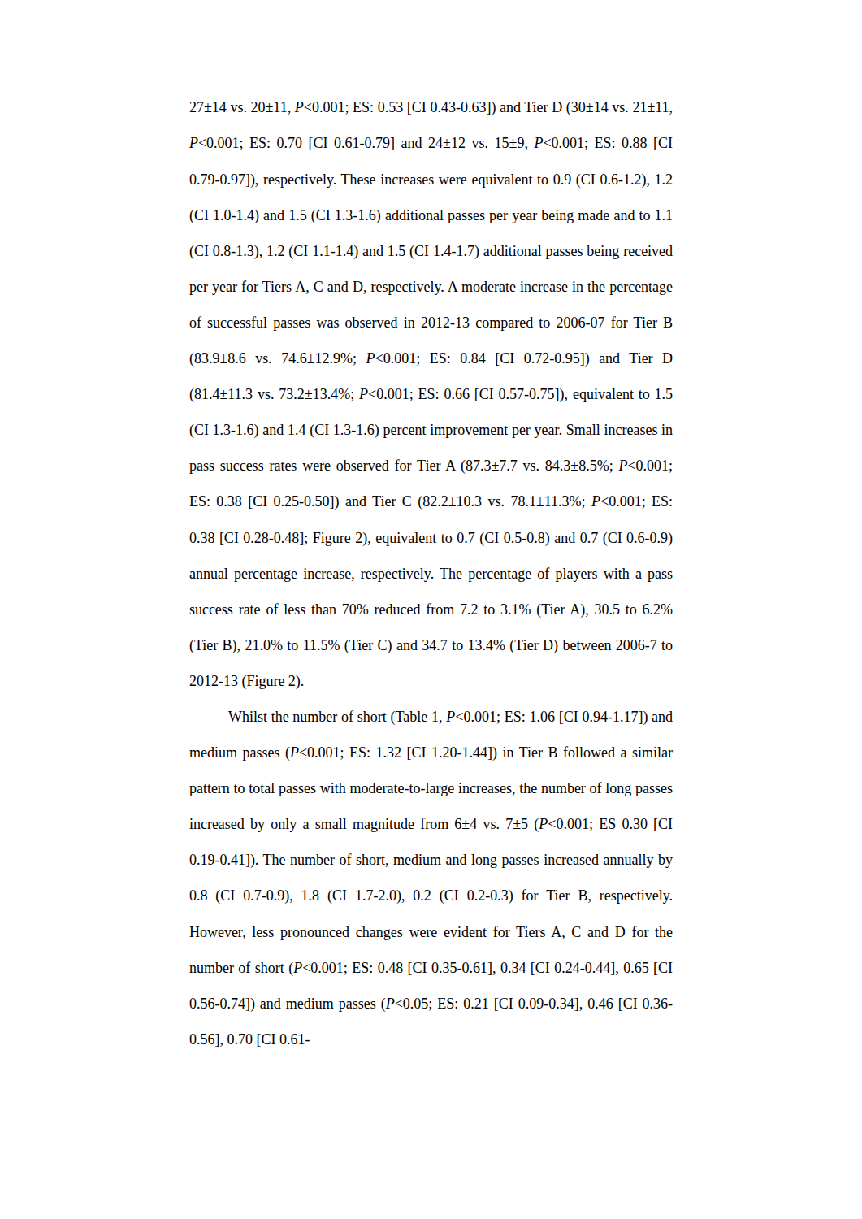27±14 vs. 20±11, P<0.001; ES: 0.53 [CI 0.43-0.63]) and Tier D (30±14 vs. 21±11, P<0.001; ES: 0.70 [CI 0.61-0.79] and 24±12 vs. 15±9, P<0.001; ES: 0.88 [CI 0.79-0.97]), respectively. These increases were equivalent to 0.9 (CI 0.6-1.2), 1.2 (CI 1.0-1.4) and 1.5 (CI 1.3-1.6) additional passes per year being made and to 1.1 (CI 0.8-1.3), 1.2 (CI 1.1-1.4) and 1.5 (CI 1.4-1.7) additional passes being received per year for Tiers A, C and D, respectively. A moderate increase in the percentage of successful passes was observed in 2012-13 compared to 2006-07 for Tier B (83.9±8.6 vs. 74.6±12.9%; P<0.001; ES: 0.84 [CI 0.72-0.95]) and Tier D (81.4±11.3 vs. 73.2±13.4%; P<0.001; ES: 0.66 [CI 0.57-0.75]), equivalent to 1.5 (CI 1.3-1.6) and 1.4 (CI 1.3-1.6) percent improvement per year. Small increases in pass success rates were observed for Tier A (87.3±7.7 vs. 84.3±8.5%; P<0.001; ES: 0.38 [CI 0.25-0.50]) and Tier C (82.2±10.3 vs. 78.1±11.3%; P<0.001; ES: 0.38 [CI 0.28-0.48]; Figure 2), equivalent to 0.7 (CI 0.5-0.8) and 0.7 (CI 0.6-0.9) annual percentage increase, respectively. The percentage of players with a pass success rate of less than 70% reduced from 7.2 to 3.1% (Tier A), 30.5 to 6.2% (Tier B), 21.0% to 11.5% (Tier C) and 34.7 to 13.4% (Tier D) between 2006-7 to 2012-13 (Figure 2).
Whilst the number of short (Table 1, P<0.001; ES: 1.06 [CI 0.94-1.17]) and medium passes (P<0.001; ES: 1.32 [CI 1.20-1.44]) in Tier B followed a similar pattern to total passes with moderate-to-large increases, the number of long passes increased by only a small magnitude from 6±4 vs. 7±5 (P<0.001; ES 0.30 [CI 0.19-0.41]). The number of short, medium and long passes increased annually by 0.8 (CI 0.7-0.9), 1.8 (CI 1.7-2.0), 0.2 (CI 0.2-0.3) for Tier B, respectively. However, less pronounced changes were evident for Tiers A, C and D for the number of short (P<0.001; ES: 0.48 [CI 0.35-0.61], 0.34 [CI 0.24-0.44], 0.65 [CI 0.56-0.74]) and medium passes (P<0.05; ES: 0.21 [CI 0.09-0.34], 0.46 [CI 0.36-0.56], 0.70 [CI 0.61-